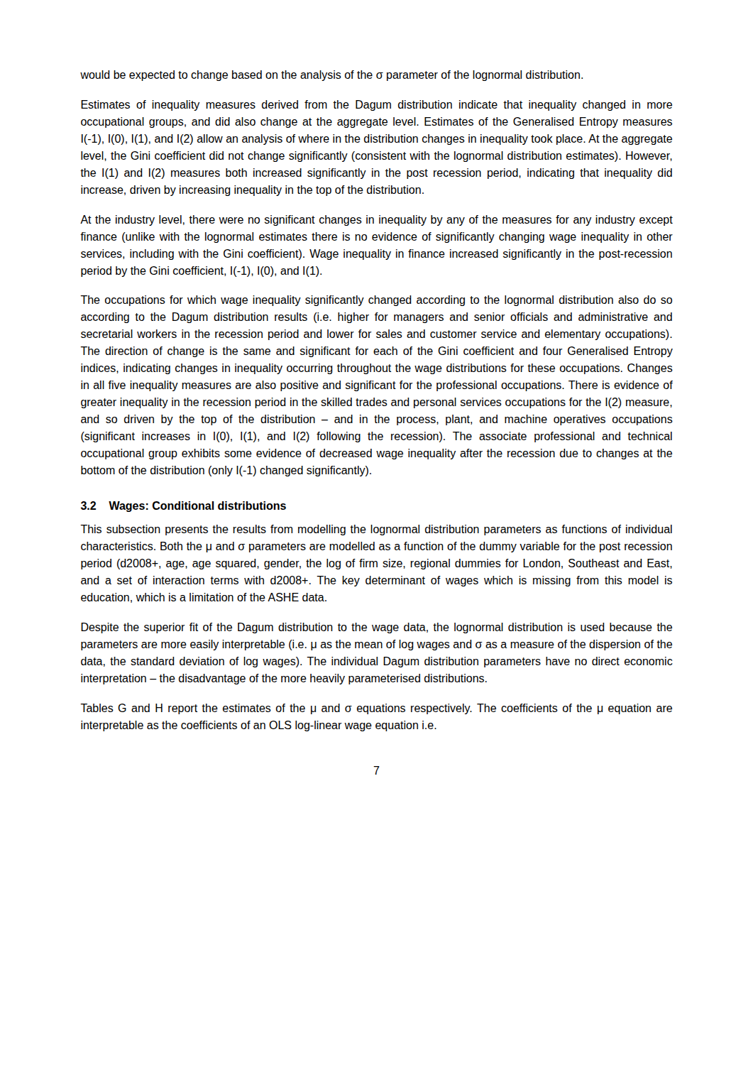would be expected to change based on the analysis of the σ parameter of the lognormal distribution.
Estimates of inequality measures derived from the Dagum distribution indicate that inequality changed in more occupational groups, and did also change at the aggregate level. Estimates of the Generalised Entropy measures I(-1), I(0), I(1), and I(2) allow an analysis of where in the distribution changes in inequality took place. At the aggregate level, the Gini coefficient did not change significantly (consistent with the lognormal distribution estimates). However, the I(1) and I(2) measures both increased significantly in the post recession period, indicating that inequality did increase, driven by increasing inequality in the top of the distribution.
At the industry level, there were no significant changes in inequality by any of the measures for any industry except finance (unlike with the lognormal estimates there is no evidence of significantly changing wage inequality in other services, including with the Gini coefficient). Wage inequality in finance increased significantly in the post-recession period by the Gini coefficient, I(-1), I(0), and I(1).
The occupations for which wage inequality significantly changed according to the lognormal distribution also do so according to the Dagum distribution results (i.e. higher for managers and senior officials and administrative and secretarial workers in the recession period and lower for sales and customer service and elementary occupations). The direction of change is the same and significant for each of the Gini coefficient and four Generalised Entropy indices, indicating changes in inequality occurring throughout the wage distributions for these occupations. Changes in all five inequality measures are also positive and significant for the professional occupations. There is evidence of greater inequality in the recession period in the skilled trades and personal services occupations for the I(2) measure, and so driven by the top of the distribution – and in the process, plant, and machine operatives occupations (significant increases in I(0), I(1), and I(2) following the recession). The associate professional and technical occupational group exhibits some evidence of decreased wage inequality after the recession due to changes at the bottom of the distribution (only I(-1) changed significantly).
3.2 Wages: Conditional distributions
This subsection presents the results from modelling the lognormal distribution parameters as functions of individual characteristics. Both the μ and σ parameters are modelled as a function of the dummy variable for the post recession period (d2008+, age, age squared, gender, the log of firm size, regional dummies for London, Southeast and East, and a set of interaction terms with d2008+. The key determinant of wages which is missing from this model is education, which is a limitation of the ASHE data.
Despite the superior fit of the Dagum distribution to the wage data, the lognormal distribution is used because the parameters are more easily interpretable (i.e. μ as the mean of log wages and σ as a measure of the dispersion of the data, the standard deviation of log wages). The individual Dagum distribution parameters have no direct economic interpretation – the disadvantage of the more heavily parameterised distributions.
Tables G and H report the estimates of the μ and σ equations respectively. The coefficients of the μ equation are interpretable as the coefficients of an OLS log-linear wage equation i.e.
7